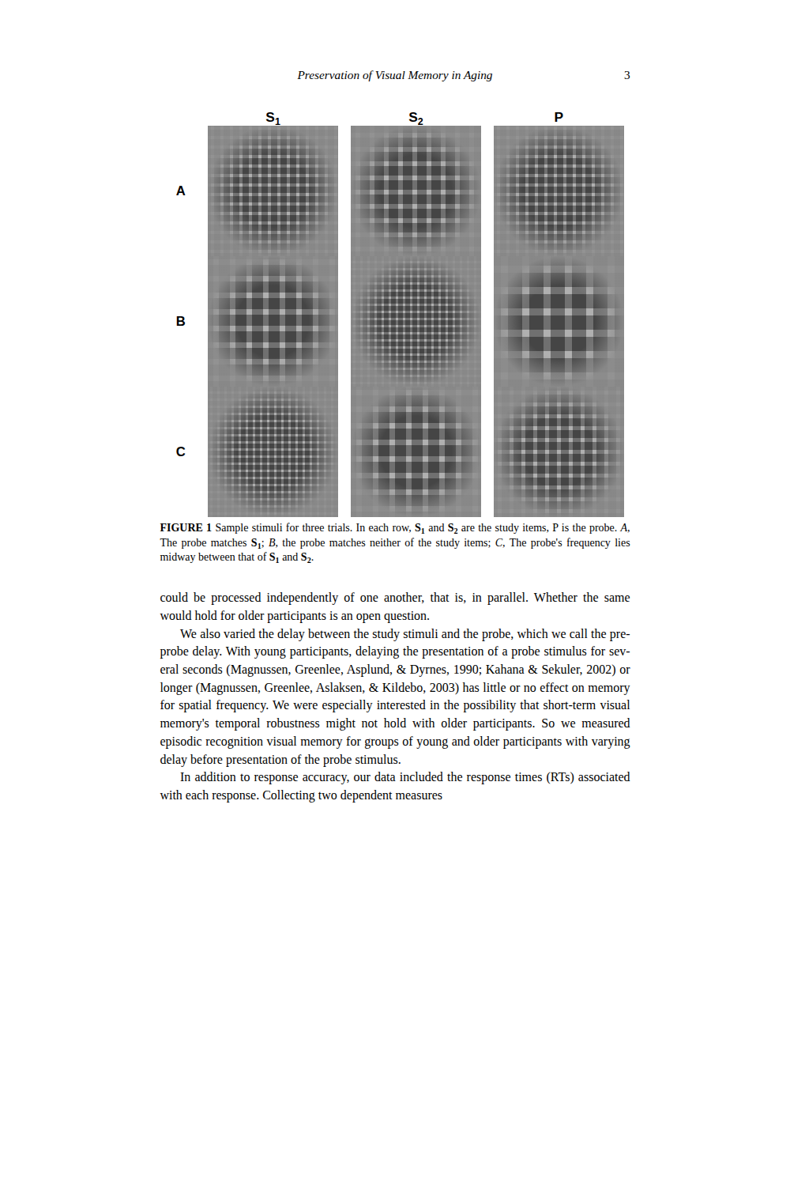Preservation of Visual Memory in Aging 3
| | S 1 | S 2 | P |
| A | | | |
| B | | | |
| C | | | |
FIGURE 1 Sample stimuli for three trials. In each row, S1 and S2 are the study items, P is the probe. A, The probe matches S1; B, the probe matches neither of the study items; C, The probe's frequency lies midway between that of S1 and S2.
could be processed independently of one another, that is, in parallel. Whether the same would hold for older participants is an open question.
We also varied the delay between the study stimuli and the probe, which we call the pre-probe delay. With young participants, delaying the presentation of a probe stimulus for several seconds (Magnussen, Greenlee, Asplund, & Dyrnes, 1990; Kahana & Sekuler, 2002) or longer (Magnussen, Greenlee, Aslaksen, & Kildebo, 2003) has little or no effect on memory for spatial frequency. We were especially interested in the possibility that short-term visual memory's temporal robustness might not hold with older participants. So we measured episodic recognition visual memory for groups of young and older participants with varying delay before presentation of the probe stimulus.
In addition to response accuracy, our data included the response times (RTs) associated with each response. Collecting two dependent measures